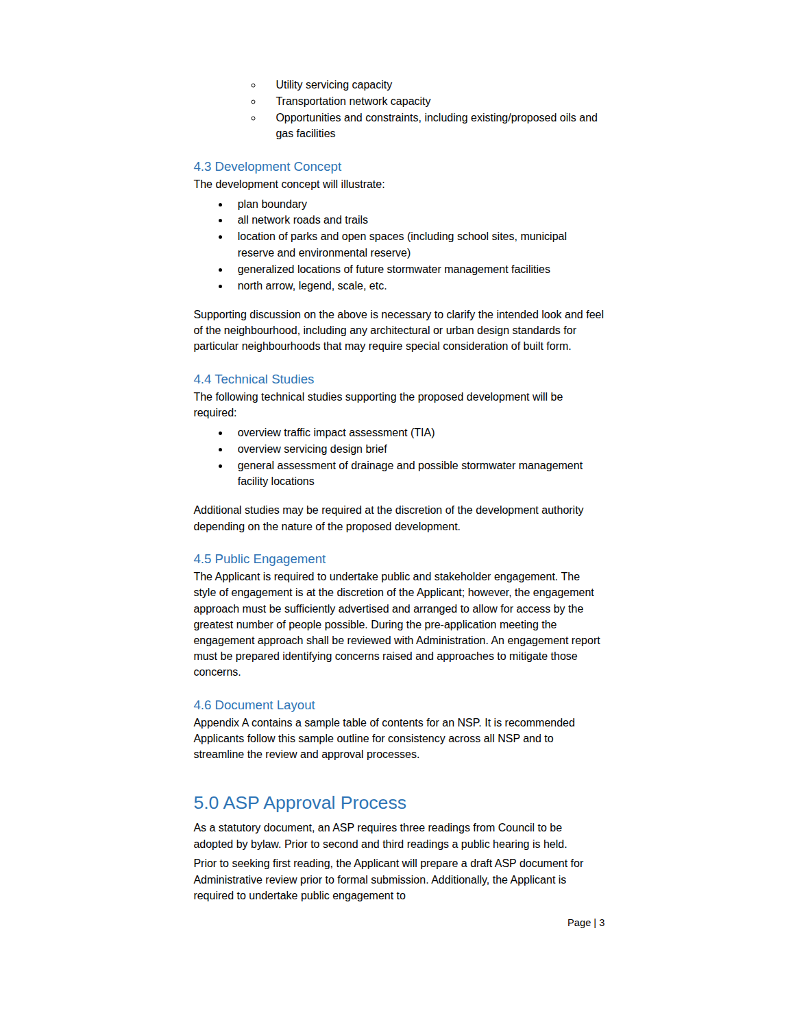Utility servicing capacity
Transportation network capacity
Opportunities and constraints, including existing/proposed oils and gas facilities
4.3 Development Concept
The development concept will illustrate:
plan boundary
all network roads and trails
location of parks and open spaces (including school sites, municipal reserve and environmental reserve)
generalized locations of future stormwater management facilities
north arrow, legend, scale, etc.
Supporting discussion on the above is necessary to clarify the intended look and feel of the neighbourhood, including any architectural or urban design standards for particular neighbourhoods that may require special consideration of built form.
4.4 Technical Studies
The following technical studies supporting the proposed development will be required:
overview traffic impact assessment (TIA)
overview servicing design brief
general assessment of drainage and possible stormwater management facility locations
Additional studies may be required at the discretion of the development authority depending on the nature of the proposed development.
4.5 Public Engagement
The Applicant is required to undertake public and stakeholder engagement. The style of engagement is at the discretion of the Applicant; however, the engagement approach must be sufficiently advertised and arranged to allow for access by the greatest number of people possible. During the pre-application meeting the engagement approach shall be reviewed with Administration. An engagement report must be prepared identifying concerns raised and approaches to mitigate those concerns.
4.6 Document Layout
Appendix A contains a sample table of contents for an NSP. It is recommended Applicants follow this sample outline for consistency across all NSP and to streamline the review and approval processes.
5.0 ASP Approval Process
As a statutory document, an ASP requires three readings from Council to be adopted by bylaw. Prior to second and third readings a public hearing is held.
Prior to seeking first reading, the Applicant will prepare a draft ASP document for Administrative review prior to formal submission. Additionally, the Applicant is required to undertake public engagement to
Page | 3